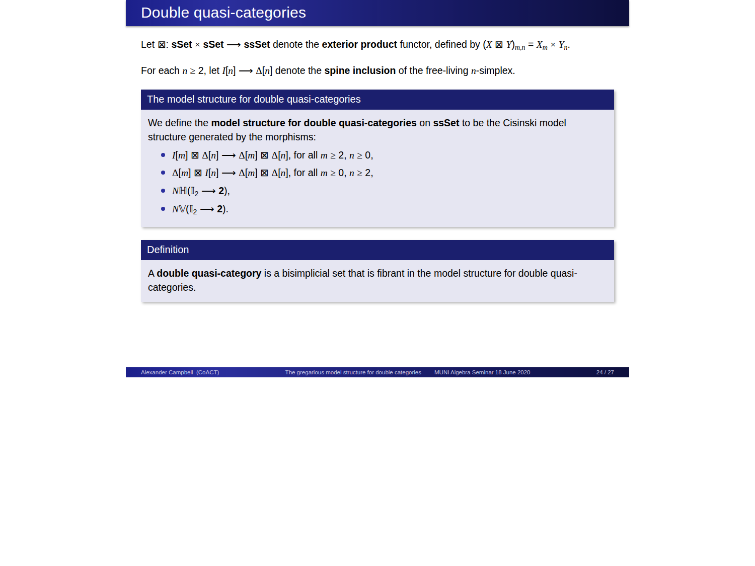Double quasi-categories
Let ⊠: sSet × sSet ⟶ ssSet denote the exterior product functor, defined by (X ⊠ Y)m,n = Xm × Yn.
For each n ≥ 2, let I[n] ⟶ Δ[n] denote the spine inclusion of the free-living n-simplex.
The model structure for double quasi-categories
We define the model structure for double quasi-categories on ssSet to be the Cisinski model structure generated by the morphisms:
I[m] ⊠ Δ[n] ⟶ Δ[m] ⊠ Δ[n], for all m ≥ 2, n ≥ 0,
Δ[m] ⊠ I[n] ⟶ Δ[m] ⊠ Δ[n], for all m ≥ 0, n ≥ 2,
Nℍ(𝕀2 ⟶ 2),
N𝕍(𝕀2 ⟶ 2).
Definition
A double quasi-category is a bisimplicial set that is fibrant in the model structure for double quasi-categories.
Alexander Campbell (CoACT)
The gregarious model structure for double categories MUNI Algebra Seminar 18 June 2020
24 / 27